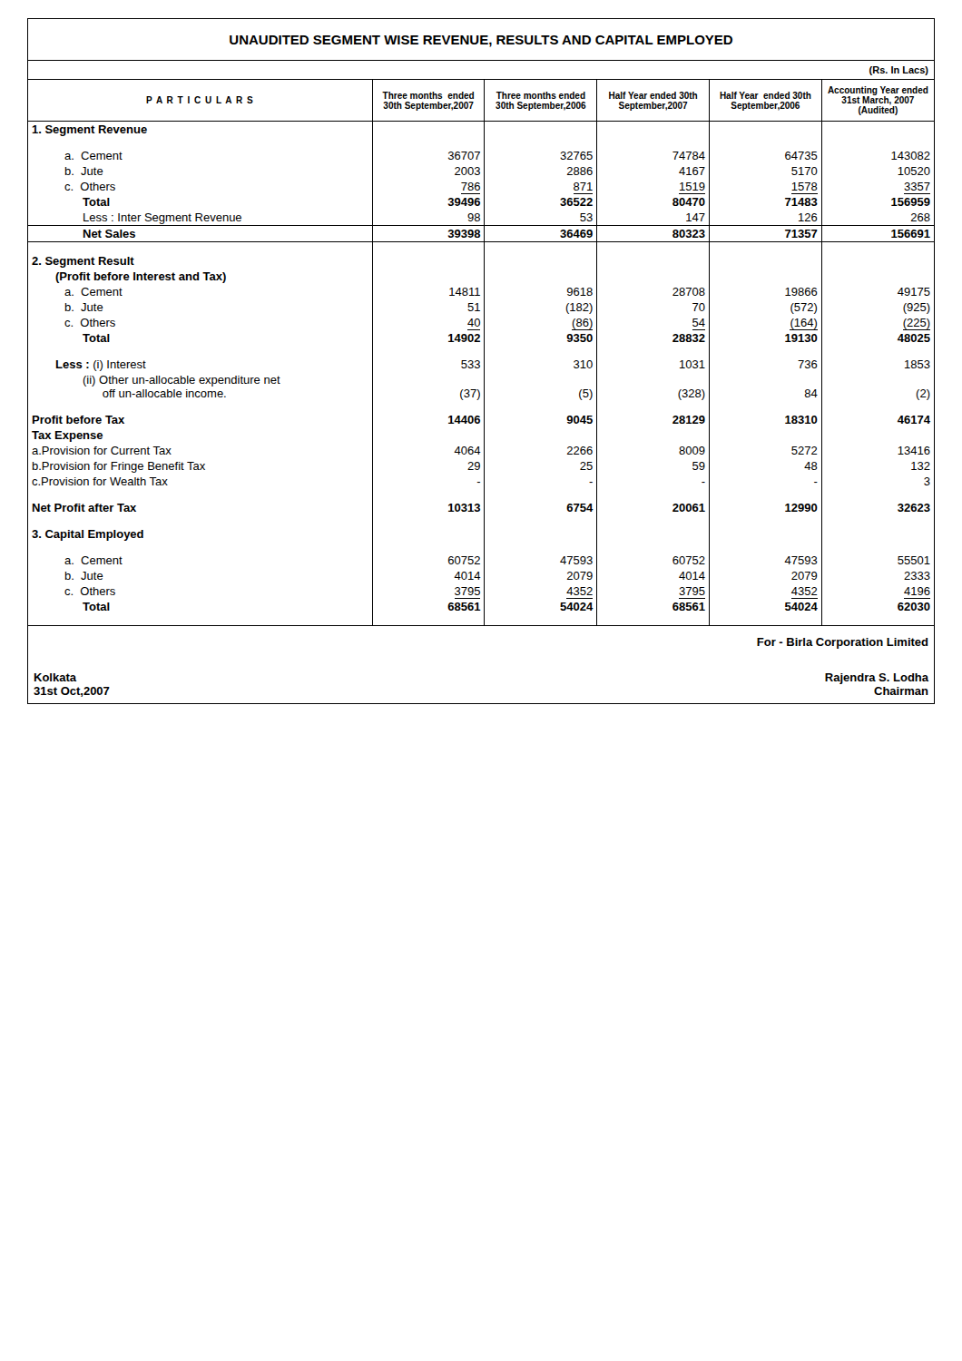UNAUDITED SEGMENT WISE REVENUE, RESULTS AND CAPITAL EMPLOYED
(Rs. In Lacs)
| P A R T I C U L A R S | Three months ended 30th September,2007 | Three months ended 30th September,2006 | Half Year ended 30th September,2007 | Half Year ended 30th September,2006 | Accounting Year ended 31st March, 2007 (Audited) |
| --- | --- | --- | --- | --- | --- |
| 1. Segment Revenue | | | | | |
| a. Cement | 36707 | 32765 | 74784 | 64735 | 143082 |
| b. Jute | 2003 | 2886 | 4167 | 5170 | 10520 |
| c. Others | 786 | 871 | 1519 | 1578 | 3357 |
| Total | 39496 | 36522 | 80470 | 71483 | 156959 |
| Less : Inter Segment Revenue | 98 | 53 | 147 | 126 | 268 |
| Net Sales | 39398 | 36469 | 80323 | 71357 | 156691 |
| 2. Segment Result | | | | | |
| (Profit before Interest and Tax) | | | | | |
| a. Cement | 14811 | 9618 | 28708 | 19866 | 49175 |
| b. Jute | 51 | (182) | 70 | (572) | (925) |
| c. Others | 40 | (86) | 54 | (164) | (225) |
| Total | 14902 | 9350 | 28832 | 19130 | 48025 |
| Less : (i) Interest | 533 | 310 | 1031 | 736 | 1853 |
| (ii) Other un-allocable expenditure net off un-allocable income. | (37) | (5) | (328) | 84 | (2) |
| Profit before Tax | 14406 | 9045 | 28129 | 18310 | 46174 |
| Tax Expense | | | | | |
| a.Provision for Current Tax | 4064 | 2266 | 8009 | 5272 | 13416 |
| b.Provision for Fringe Benefit Tax | 29 | 25 | 59 | 48 | 132 |
| c.Provision for Wealth Tax | - | - | - | - | 3 |
| Net Profit after Tax | 10313 | 6754 | 20061 | 12990 | 32623 |
| 3. Capital Employed | | | | | |
| a. Cement | 60752 | 47593 | 60752 | 47593 | 55501 |
| b. Jute | 4014 | 2079 | 4014 | 2079 | 2333 |
| c. Others | 3795 | 4352 | 3795 | 4352 | 4196 |
| Total | 68561 | 54024 | 68561 | 54024 | 62030 |
| | For - Birla Corporation Limited |
| Kolkata | Rajendra S. Lodha |
| 31st Oct,2007 | Chairman |